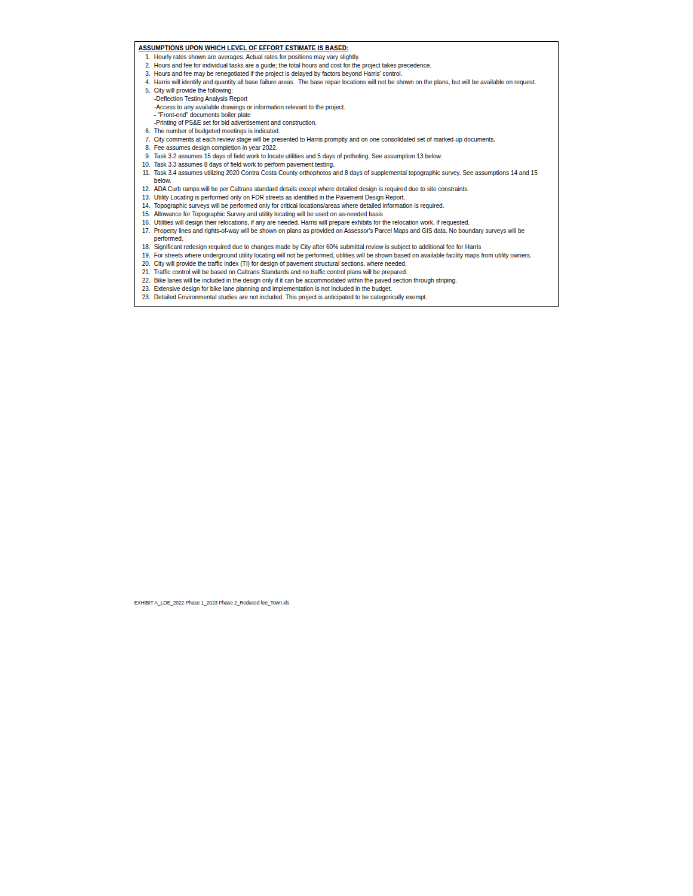ASSUMPTIONS UPON WHICH LEVEL OF EFFORT ESTIMATE IS BASED:
1. Hourly rates shown are averages. Actual rates for positions may vary slightly.
2. Hours and fee for individual tasks are a guide; the total hours and cost for the project takes precedence.
3. Hours and fee may be renegotiated if the project is delayed by factors beyond Harris' control.
4. Harris will identify and quantity all base failure areas. The base repair locations will not be shown on the plans, but will be available on request.
5. City will provide the following:
-Deflection Testing Analysis Report
-Access to any available drawings or information relevant to the project.
- "Front-end" documents boiler plate
-Printing of PS&E set for bid advertisement and construction.
6. The number of budgeted meetings is indicated.
7. City comments at each review stage will be presented to Harris promptly and on one consolidated set of marked-up documents.
8. Fee assumes design completion in year 2022.
9. Task 3.2 assumes 15 days of field work to locate utilities and 5 days of potholing. See assumption 13 below.
10. Task 3.3 assumes 8 days of field work to perform pavement testing.
11. Task 3.4 assumes utilizing 2020 Contra Costa County orthophotos and 8 days of supplemental topographic survey. See assumptions 14 and 15 below.
12. ADA Curb ramps will be per Caltrans standard details except where detailed design is required due to site constraints.
13. Utility Locating is performed only on FDR streets as identified in the Pavement Design Report.
14. Topographic surveys will be performed only for critical locations/areas where detailed information is required.
15. Allowance for Topographic Survey and utility locating will be used on as-needed basis
16. Utilities will design their relocations, if any are needed. Harris will prepare exhibits for the relocation work, if requested.
17. Property lines and rights-of-way will be shown on plans as provided on Assessor's Parcel Maps and GIS data. No boundary surveys will be performed.
18. Significant redesign required due to changes made by City after 60% submittal review is subject to additional fee for Harris
19. For streets where underground utility locating will not be performed, utilities will be shown based on available facility maps from utility owners.
20. City will provide the traffic index (TI) for design of pavement structural sections, where needed.
21. Traffic control will be based on Caltrans Standards and no traffic control plans will be prepared.
22. Bike lanes will be included in the design only if it can be accommodated within the paved section through striping.
23. Extensive design for bike lane planning and implementation is not included in the budget.
23. Detailed Environmental studies are not included. This project is anticipated to be categorically exempt.
EXHIBIT A_LOE_2022-Phase 1_2023 Phase 2_Reduced fee_Town.xls